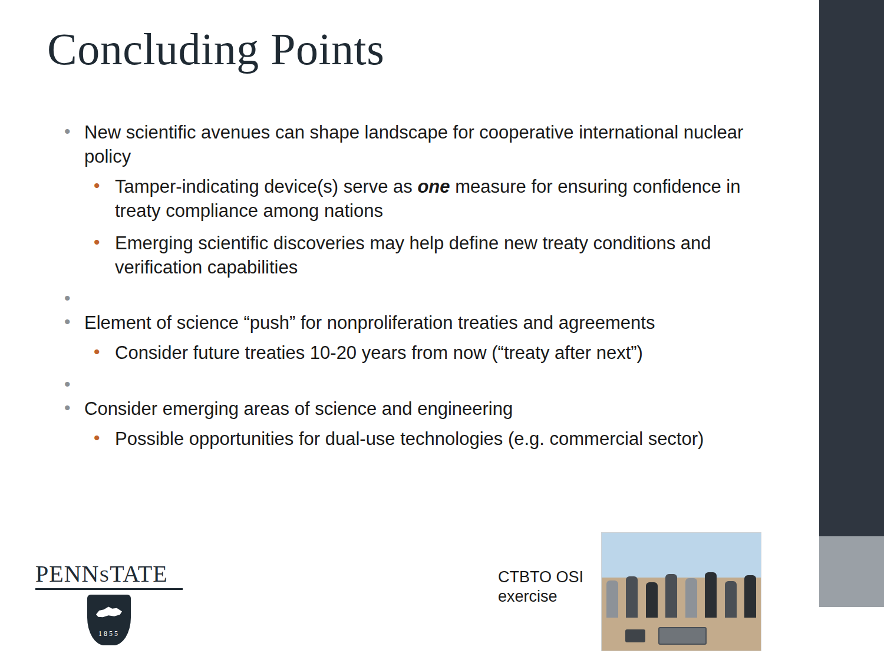Concluding Points
New scientific avenues can shape landscape for cooperative international nuclear policy
Tamper-indicating device(s) serve as one measure for ensuring confidence in treaty compliance among nations
Emerging scientific discoveries may help define new treaty conditions and verification capabilities
Element of science “push” for nonproliferation treaties and agreements
Consider future treaties 10-20 years from now (“treaty after next”)
Consider emerging areas of science and engineering
Possible opportunities for dual-use technologies (e.g. commercial sector)
PENNSTATE
1855
CTBTO OSI
exercise